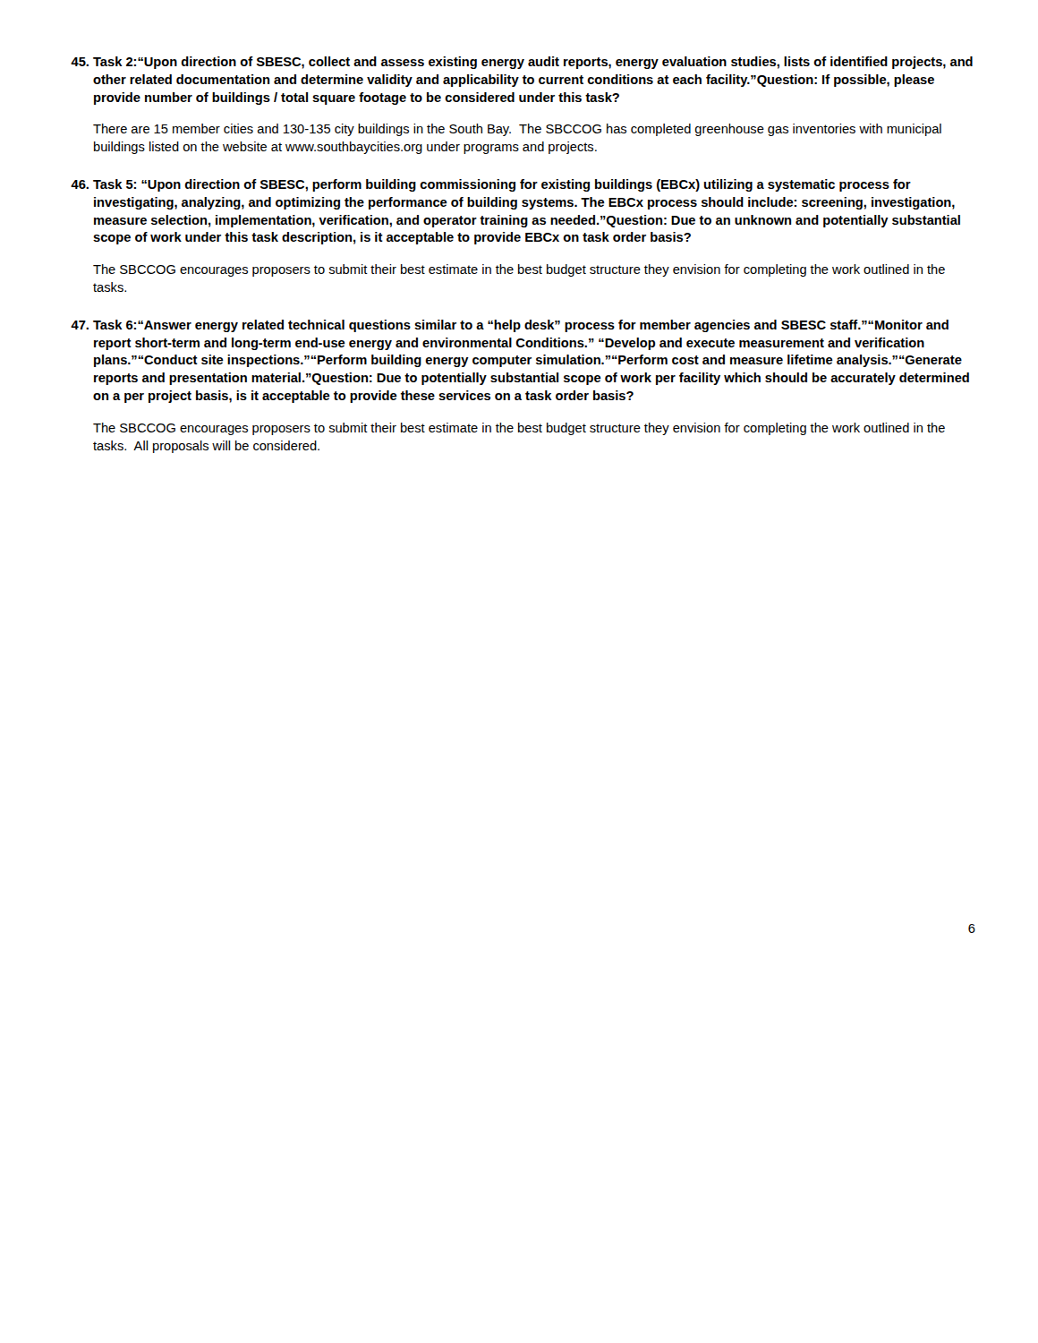Task 2:“Upon direction of SBESC, collect and assess existing energy audit reports, energy evaluation studies, lists of identified projects, and other related documentation and determine validity and applicability to current conditions at each facility.”Question: If possible, please provide number of buildings / total square footage to be considered under this task?
There are 15 member cities and 130-135 city buildings in the South Bay. The SBCCOG has completed greenhouse gas inventories with municipal buildings listed on the website at www.southbaycities.org under programs and projects.
Task 5: “Upon direction of SBESC, perform building commissioning for existing buildings (EBCx) utilizing a systematic process for investigating, analyzing, and optimizing the performance of building systems. The EBCx process should include: screening, investigation, measure selection, implementation, verification, and operator training as needed.”Question: Due to an unknown and potentially substantial scope of work under this task description, is it acceptable to provide EBCx on task order basis?
The SBCCOG encourages proposers to submit their best estimate in the best budget structure they envision for completing the work outlined in the tasks.
Task 6:“Answer energy related technical questions similar to a “help desk” process for member agencies and SBESC staff.”“Monitor and report short-term and long-term end-use energy and environmental Conditions.” “Develop and execute measurement and verification plans.”“Conduct site inspections.”“Perform building energy computer simulation.”“Perform cost and measure lifetime analysis.”“Generate reports and presentation material.”Question: Due to potentially substantial scope of work per facility which should be accurately determined on a per project basis, is it acceptable to provide these services on a task order basis?
The SBCCOG encourages proposers to submit their best estimate in the best budget structure they envision for completing the work outlined in the tasks. All proposals will be considered.
6